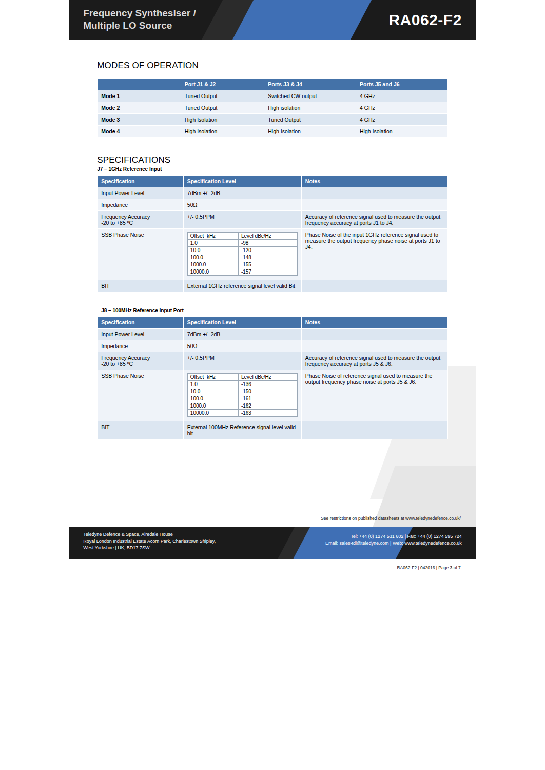Frequency Synthesiser /
Multiple LO Source
RA062-F2
MODES OF OPERATION
| | Port J1 & J2 | Ports J3 & J4 | Ports J5 and J6 |
| --- | --- | --- | --- |
| Mode 1 | Tuned Output | Switched CW output | 4 GHz |
| Mode 2 | Tuned Output | High isolation | 4 GHz |
| Mode 3 | High Isolation | Tuned Output | 4 GHz |
| Mode 4 | High Isolation | High Isolation | High Isolation |
SPECIFICATIONS
J7 – 1GHz Reference Input
| Specification | Specification Level | Notes |
| --- | --- | --- |
| Input Power Level | 7dBm +/- 2dB | |
| Impedance | 50Ω | |
| Frequency Accuracy -20 to +85 ºC | +/- 0.5PPM | Accuracy of reference signal used to measure the output frequency accuracy at ports J1 to J4. |
| SSB Phase Noise | / Offset kHz / Level dBc/Hz / / --- / --- / / 1.0 / -98 / / 10.0 / -120 / / 100.0 / -148 / / 1000.0 / -155 / / 10000.0 / -157 / | Phase Noise of the input 1GHz reference signal used to measure the output frequency phase noise at ports J1 to J4. |
| BIT | External 1GHz reference signal level valid Bit | |
J8 – 100MHz Reference Input Port
| Specification | Specification Level | Notes |
| --- | --- | --- |
| Input Power Level | 7dBm +/- 2dB | |
| Impedance | 50Ω | |
| Frequency Accuracy -20 to +85 ºC | +/- 0.5PPM | Accuracy of reference signal used to measure the output frequency accuracy at ports J5 & J6. |
| SSB Phase Noise | / Offset kHz / Level dBc/Hz / / --- / --- / / 1.0 / -136 / / 10.0 / -150 / / 100.0 / -161 / / 1000.0 / -162 / / 10000.0 / -163 / | Phase Noise of reference signal used to measure the output frequency phase noise at ports J5 & J6. |
| BIT | External 100MHz Reference signal level valid bit | |
See restrictions on published datasheets at www.teledynedefence.co.uk/
Teledyne Defence & Space, Airedale House
Royal London Industrial Estate Acorn Park, Charlestown Shipley,
West Yorkshire | UK, BD17 7SW
Tel: +44 (0) 1274 531 602 | Fax: +44 (0) 1274 595 724
Email: sales-tdl@teledyne.com | Web: www.teledynedefence.co.uk
RA062-F2 | 042016 | Page 3 of 7